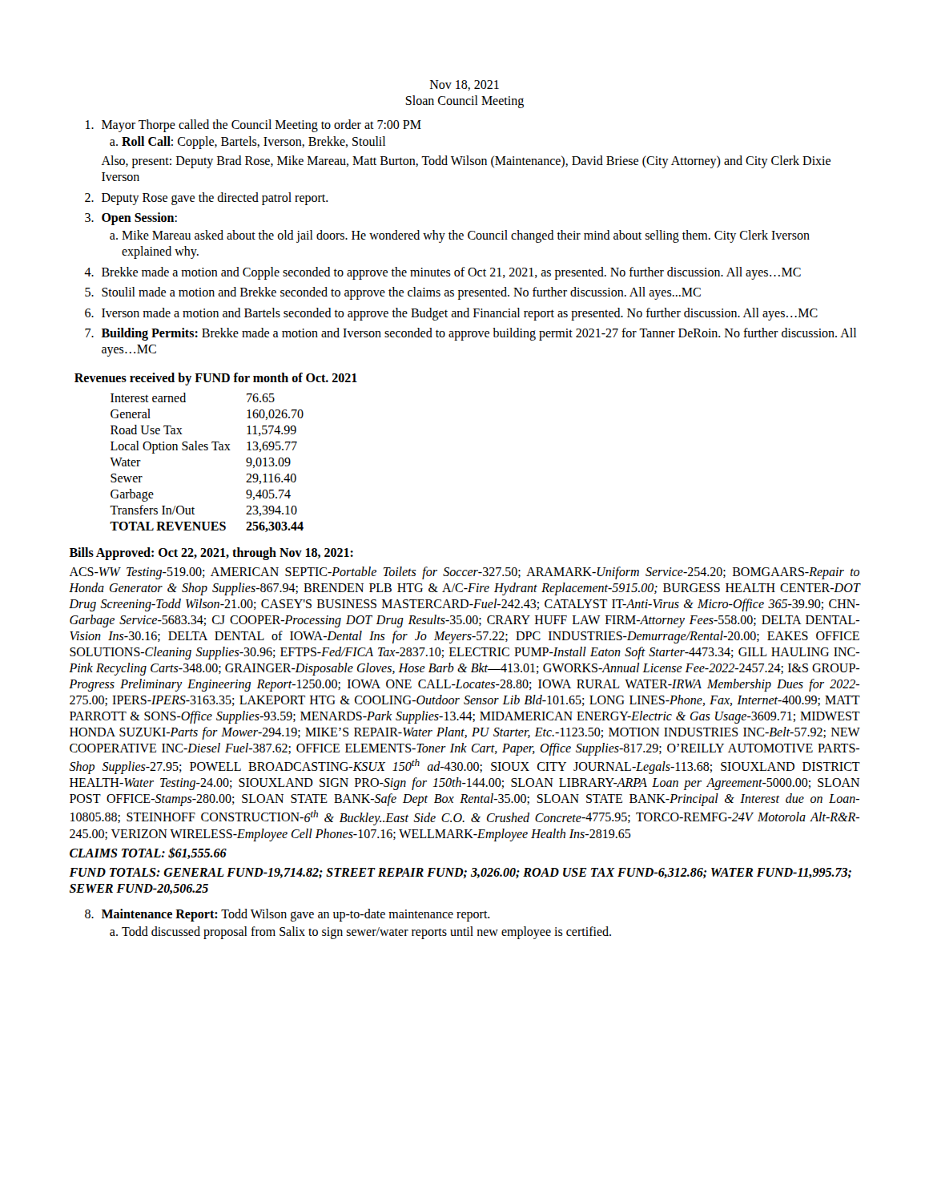Nov 18, 2021
Sloan Council Meeting
Mayor Thorpe called the Council Meeting to order at 7:00 PM
Roll Call: Copple, Bartels, Iverson, Brekke, Stoulil
Also, present: Deputy Brad Rose, Mike Mareau, Matt Burton, Todd Wilson (Maintenance), David Briese (City Attorney) and City Clerk Dixie Iverson
Deputy Rose gave the directed patrol report.
Open Session:
Mike Mareau asked about the old jail doors. He wondered why the Council changed their mind about selling them. City Clerk Iverson explained why.
Brekke made a motion and Copple seconded to approve the minutes of Oct 21, 2021, as presented. No further discussion. All ayes…MC
Stoulil made a motion and Brekke seconded to approve the claims as presented. No further discussion. All ayes...MC
Iverson made a motion and Bartels seconded to approve the Budget and Financial report as presented. No further discussion. All ayes…MC
Building Permits: Brekke made a motion and Iverson seconded to approve building permit 2021-27 for Tanner DeRoin. No further discussion. All ayes…MC
Revenues received by FUND for month of Oct. 2021
| Interest earned | 76.65 |
| General | 160,026.70 |
| Road Use Tax | 11,574.99 |
| Local Option Sales Tax | 13,695.77 |
| Water | 9,013.09 |
| Sewer | 29,116.40 |
| Garbage | 9,405.74 |
| Transfers In/Out | 23,394.10 |
| TOTAL REVENUES | 256,303.44 |
Bills Approved: Oct 22, 2021, through Nov 18, 2021:
ACS-WW Testing-519.00; AMERICAN SEPTIC-Portable Toilets for Soccer-327.50; ARAMARK-Uniform Service-254.20; BOMGAARS-Repair to Honda Generator & Shop Supplies-867.94; BRENDEN PLB HTG & A/C-Fire Hydrant Replacement-5915.00; BURGESS HEALTH CENTER-DOT Drug Screening-Todd Wilson-21.00; CASEY'S BUSINESS MASTERCARD-Fuel-242.43; CATALYST IT-Anti-Virus & Micro-Office 365-39.90; CHN-Garbage Service-5683.34; CJ COOPER-Processing DOT Drug Results-35.00; CRARY HUFF LAW FIRM-Attorney Fees-558.00; DELTA DENTAL-Vision Ins-30.16; DELTA DENTAL of IOWA-Dental Ins for Jo Meyers-57.22; DPC INDUSTRIES-Demurrage/Rental-20.00; EAKES OFFICE SOLUTIONS-Cleaning Supplies-30.96; EFTPS-Fed/FICA Tax-2837.10; ELECTRIC PUMP-Install Eaton Soft Starter-4473.34; GILL HAULING INC-Pink Recycling Carts-348.00; GRAINGER-Disposable Gloves, Hose Barb & Bkt—413.01; GWORKS-Annual License Fee-2022-2457.24; I&S GROUP-Progress Preliminary Engineering Report-1250.00; IOWA ONE CALL-Locates-28.80; IOWA RURAL WATER-IRWA Membership Dues for 2022-275.00; IPERS-IPERS-3163.35; LAKEPORT HTG & COOLING-Outdoor Sensor Lib Bld-101.65; LONG LINES-Phone, Fax, Internet-400.99; MATT PARROTT & SONS-Office Supplies-93.59; MENARDS-Park Supplies-13.44; MIDAMERICAN ENERGY-Electric & Gas Usage-3609.71; MIDWEST HONDA SUZUKI-Parts for Mower-294.19; MIKE’S REPAIR-Water Plant, PU Starter, Etc.-1123.50; MOTION INDUSTRIES INC-Belt-57.92; NEW COOPERATIVE INC-Diesel Fuel-387.62; OFFICE ELEMENTS-Toner Ink Cart, Paper, Office Supplies-817.29; O’REILLY AUTOMOTIVE PARTS-Shop Supplies-27.95; POWELL BROADCASTING-KSUX 150th ad-430.00; SIOUX CITY JOURNAL-Legals-113.68; SIOUXLAND DISTRICT HEALTH-Water Testing-24.00; SIOUXLAND SIGN PRO-Sign for 150th-144.00; SLOAN LIBRARY-ARPA Loan per Agreement-5000.00; SLOAN POST OFFICE-Stamps-280.00; SLOAN STATE BANK-Safe Dept Box Rental-35.00; SLOAN STATE BANK-Principal & Interest due on Loan-10805.88; STEINHOFF CONSTRUCTION-6th & Buckley..East Side C.O. & Crushed Concrete-4775.95; TORCO-REMFG-24V Motorola Alt-R&R-245.00; VERIZON WIRELESS-Employee Cell Phones-107.16; WELLMARK-Employee Health Ins-2819.65
CLAIMS TOTAL: $61,555.66
FUND TOTALS: GENERAL FUND-19,714.82; STREET REPAIR FUND; 3,026.00; ROAD USE TAX FUND-6,312.86; WATER FUND-11,995.73; SEWER FUND-20,506.25
Maintenance Report: Todd Wilson gave an up-to-date maintenance report.
Todd discussed proposal from Salix to sign sewer/water reports until new employee is certified.